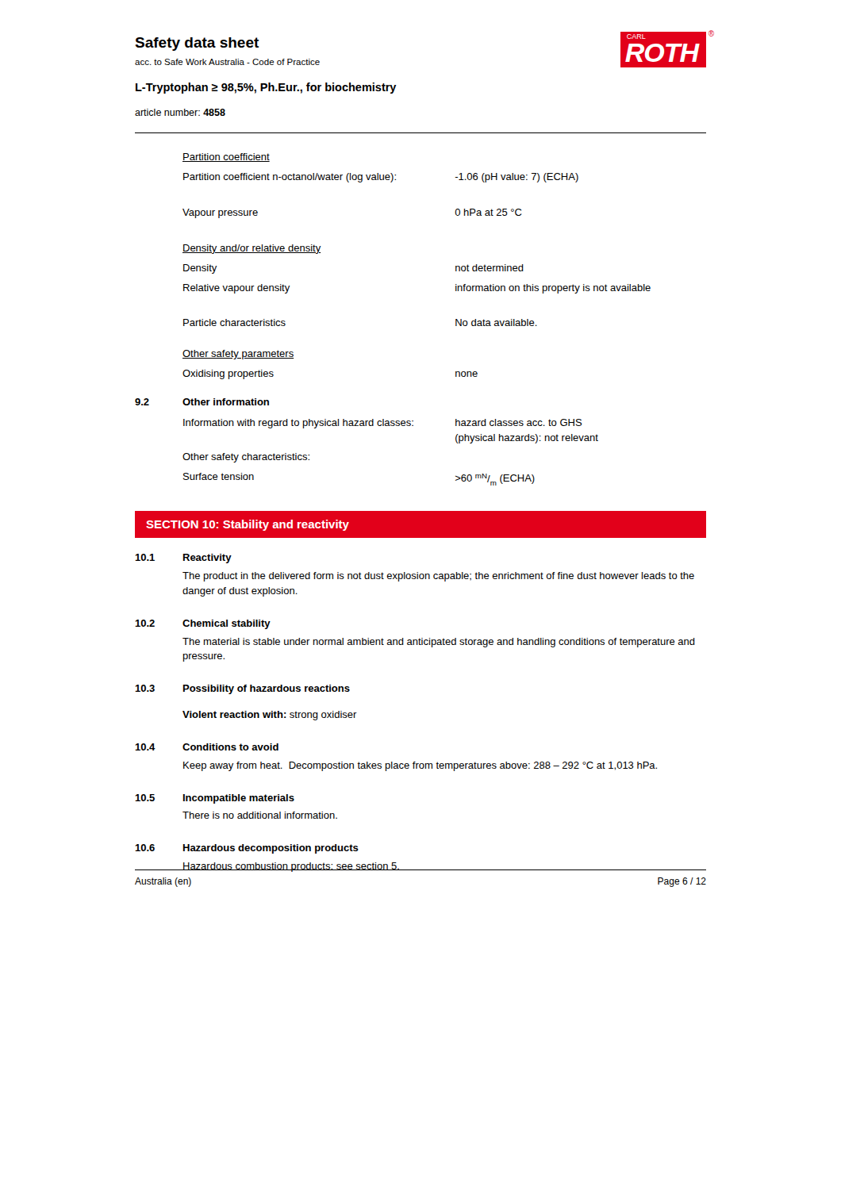®
CARLROTH
Safety data sheet
acc. to Safe Work Australia - Code of Practice
L-Tryptophan ≥ 98,5%, Ph.Eur., for biochemistry
article number: 4858
| Partition coefficient | |
| Partition coefficient n-octanol/water (log value): | -1.06 (pH value: 7) (ECHA) |
| Vapour pressure | 0 hPa at 25 °C |
| Density and/or relative density | |
| Density | not determined |
| Relative vapour density | information on this property is not available |
| Particle characteristics | No data available. |
| Other safety parameters | |
| Oxidising properties | none |
9.2
Other information
| Information with regard to physical hazard classes: | hazard classes acc. to GHS (physical hazards): not relevant |
| Other safety characteristics: | |
| Surface tension | >60 mN / m (ECHA) |
SECTION 10: Stability and reactivity
10.1
Reactivity
The product in the delivered form is not dust explosion capable; the enrichment of fine dust however leads to the danger of dust explosion.
10.2
Chemical stability
The material is stable under normal ambient and anticipated storage and handling conditions of temperature and pressure.
10.3
Possibility of hazardous reactions
Violent reaction with: strong oxidiser
10.4
Conditions to avoid
Keep away from heat. Decompostion takes place from temperatures above: 288 – 292 °C at 1,013 hPa.
10.5
Incompatible materials
There is no additional information.
10.6
Hazardous decomposition products
Hazardous combustion products: see section 5.
Australia (en)
Page 6 / 12